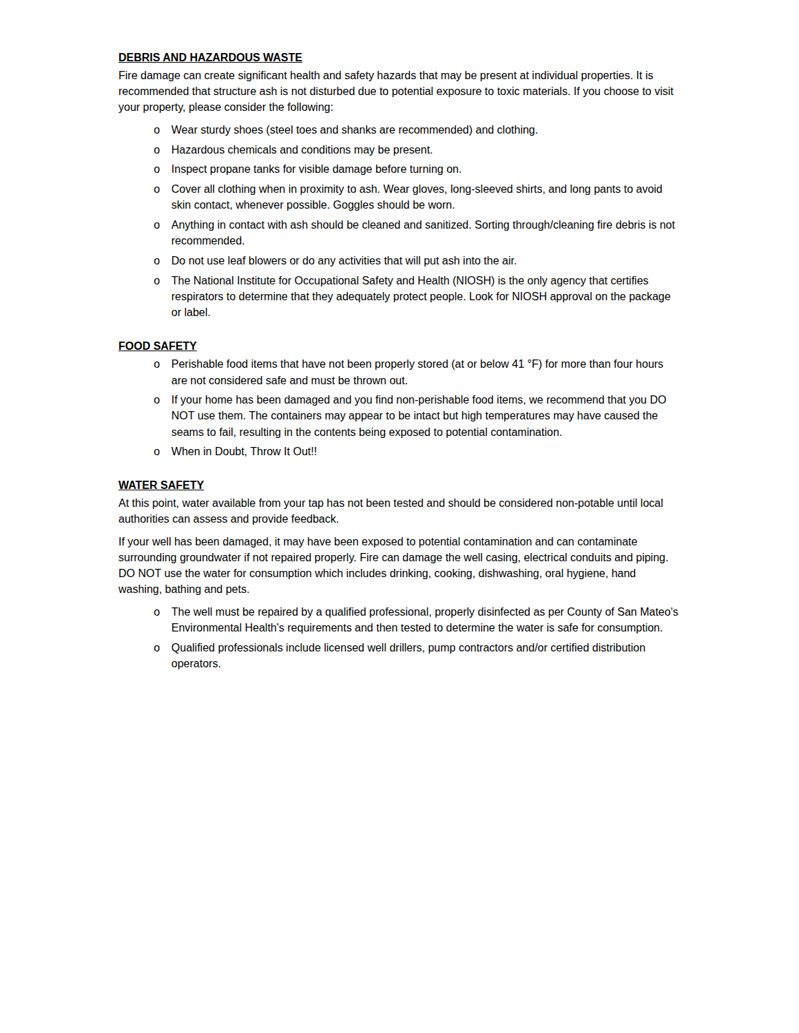Debris and Hazardous Waste
Fire damage can create significant health and safety hazards that may be present at individual properties. It is recommended that structure ash is not disturbed due to potential exposure to toxic materials. If you choose to visit your property, please consider the following:
Wear sturdy shoes (steel toes and shanks are recommended) and clothing.
Hazardous chemicals and conditions may be present.
Inspect propane tanks for visible damage before turning on.
Cover all clothing when in proximity to ash. Wear gloves, long-sleeved shirts, and long pants to avoid skin contact, whenever possible. Goggles should be worn.
Anything in contact with ash should be cleaned and sanitized. Sorting through/cleaning fire debris is not recommended.
Do not use leaf blowers or do any activities that will put ash into the air.
The National Institute for Occupational Safety and Health (NIOSH) is the only agency that certifies respirators to determine that they adequately protect people. Look for NIOSH approval on the package or label.
Food Safety
Perishable food items that have not been properly stored (at or below 41 °F) for more than four hours are not considered safe and must be thrown out.
If your home has been damaged and you find non-perishable food items, we recommend that you DO NOT use them. The containers may appear to be intact but high temperatures may have caused the seams to fail, resulting in the contents being exposed to potential contamination.
When in Doubt, Throw It Out!!
Water Safety
At this point, water available from your tap has not been tested and should be considered non-potable until local authorities can assess and provide feedback.
If your well has been damaged, it may have been exposed to potential contamination and can contaminate surrounding groundwater if not repaired properly. Fire can damage the well casing, electrical conduits and piping. DO NOT use the water for consumption which includes drinking, cooking, dishwashing, oral hygiene, hand washing, bathing and pets.
The well must be repaired by a qualified professional, properly disinfected as per County of San Mateo's Environmental Health's requirements and then tested to determine the water is safe for consumption.
Qualified professionals include licensed well drillers, pump contractors and/or certified distribution operators.